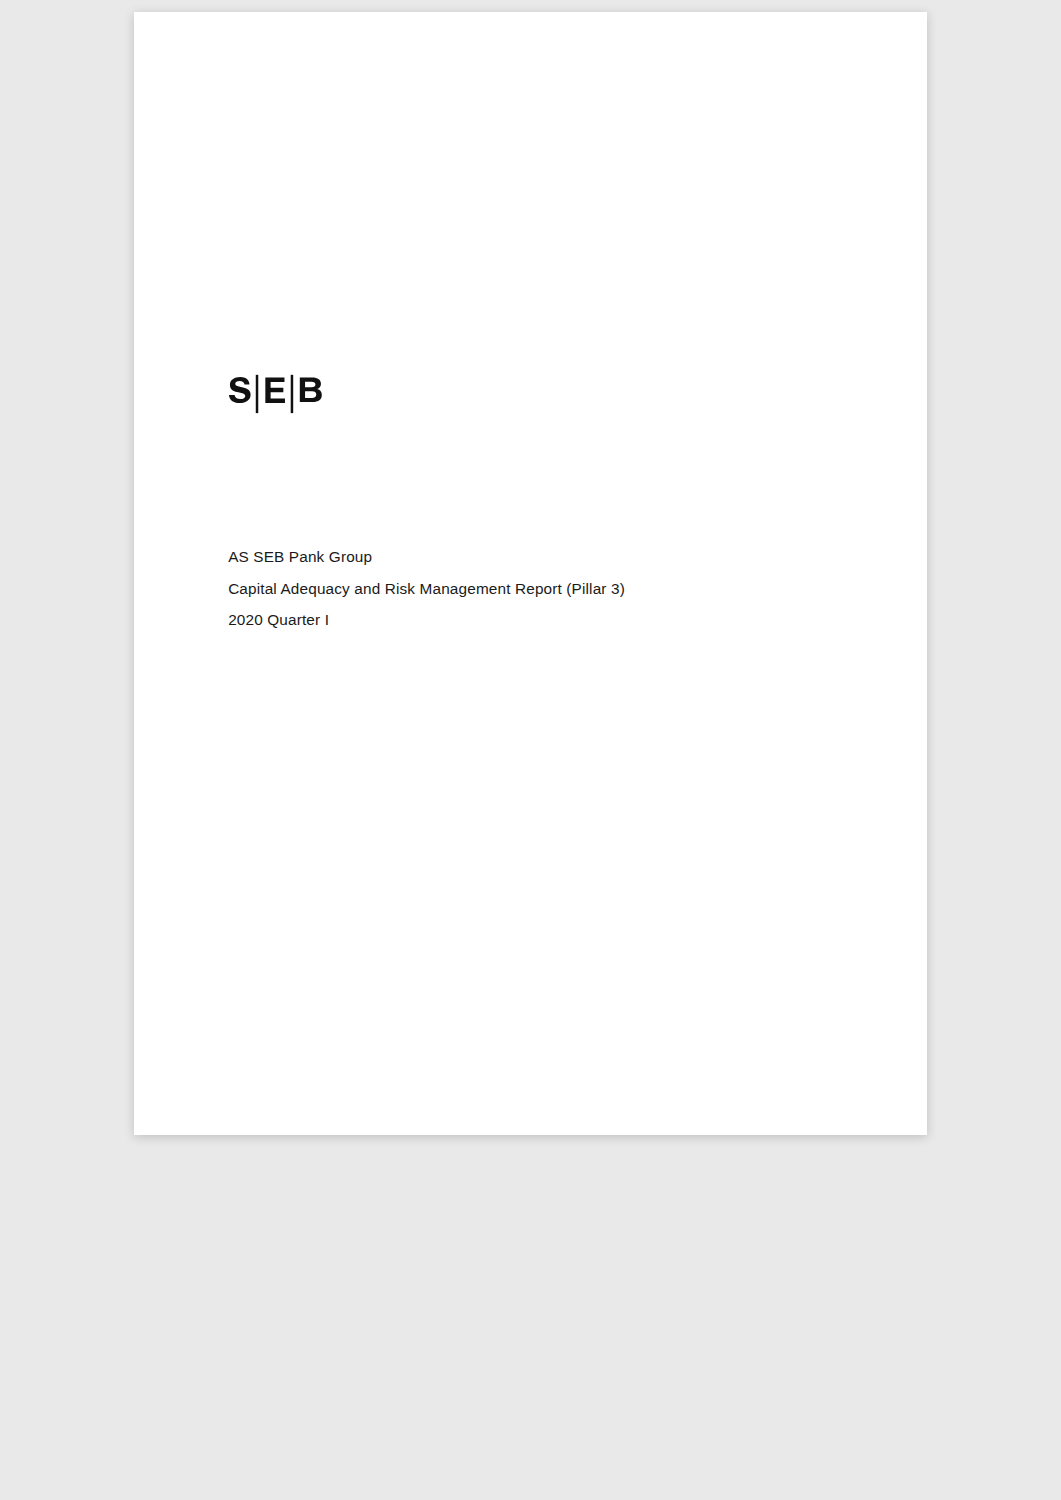SEB
AS SEB Pank Group
Capital Adequacy and Risk Management Report (Pillar 3)
2020 Quarter I